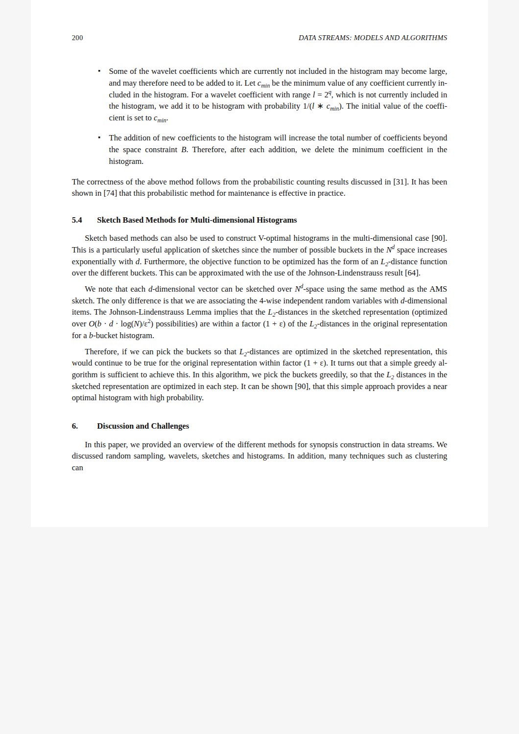200 DATA STREAMS: MODELS AND ALGORITHMS
Some of the wavelet coefficients which are currently not included in the histogram may become large, and may therefore need to be added to it. Let cmin be the minimum value of any coefficient currently included in the histogram. For a wavelet coefficient with range l = 2q, which is not currently included in the histogram, we add it to be histogram with probability 1/(l ∗ cmin). The initial value of the coefficient is set to cmin.
The addition of new coefficients to the histogram will increase the total number of coefficients beyond the space constraint B. Therefore, after each addition, we delete the minimum coefficient in the histogram.
The correctness of the above method follows from the probabilistic counting results discussed in [31]. It has been shown in [74] that this probabilistic method for maintenance is effective in practice.
5.4 Sketch Based Methods for Multi-dimensional Histograms
Sketch based methods can also be used to construct V-optimal histograms in the multi-dimensional case [90]. This is a particularly useful application of sketches since the number of possible buckets in the Nd space increases exponentially with d. Furthermore, the objective function to be optimized has the form of an L2-distance function over the different buckets. This can be approximated with the use of the Johnson-Lindenstrauss result [64].
We note that each d-dimensional vector can be sketched over Nd-space using the same method as the AMS sketch. The only difference is that we are associating the 4-wise independent random variables with d-dimensional items. The Johnson-Lindenstrauss Lemma implies that the L2-distances in the sketched representation (optimized over O(b · d · log(N)/ε2) possibilities) are within a factor (1 + ε) of the L2-distances in the original representation for a b-bucket histogram.
Therefore, if we can pick the buckets so that L2-distances are optimized in the sketched representation, this would continue to be true for the original representation within factor (1 + ε). It turns out that a simple greedy algorithm is sufficient to achieve this. In this algorithm, we pick the buckets greedily, so that the L2 distances in the sketched representation are optimized in each step. It can be shown [90], that this simple approach provides a near optimal histogram with high probability.
6. Discussion and Challenges
In this paper, we provided an overview of the different methods for synopsis construction in data streams. We discussed random sampling, wavelets, sketches and histograms. In addition, many techniques such as clustering can